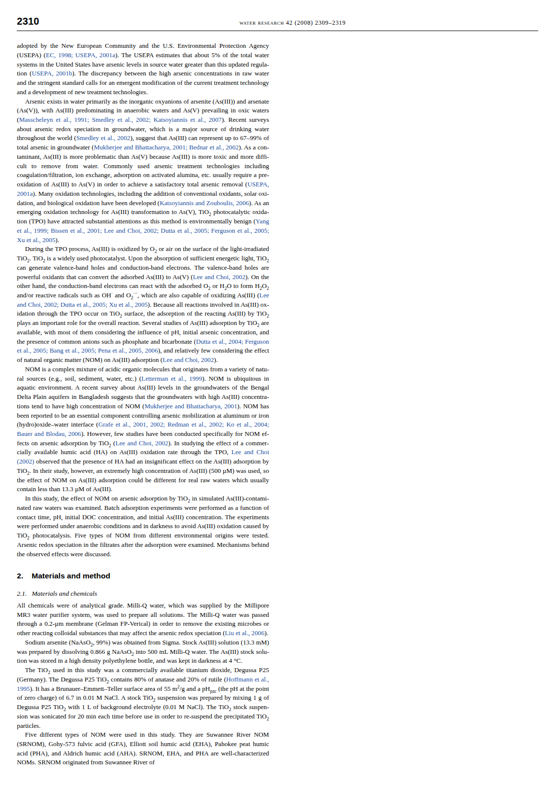2310 water research 42 (2008) 2309–2319
adopted by the New European Community and the U.S. Environmental Protection Agency (USEPA) (EC, 1998; USEPA, 2001a). The USEPA estimates that about 5% of the total water systems in the United States have arsenic levels in source water greater than this updated regulation (USEPA, 2001b). The discrepancy between the high arsenic concentrations in raw water and the stringent standard calls for an emergent modification of the current treatment technology and a development of new treatment technologies.
Arsenic exists in water primarily as the inorganic oxyanions of arsenite (As(III)) and arsenate (As(V)), with As(III) predominating in anaerobic waters and As(V) prevailing in oxic waters (Masscheleyn et al., 1991; Smedley et al., 2002; Katsoyiannis et al., 2007). Recent surveys about arsenic redox speciation in groundwater, which is a major source of drinking water throughout the world (Smedley et al., 2002), suggest that As(III) can represent up to 67–99% of total arsenic in groundwater (Mukherjee and Bhattacharya, 2001; Bednar et al., 2002). As a contaminant, As(III) is more problematic than As(V) because As(III) is more toxic and more difficult to remove from water. Commonly used arsenic treatment technologies including coagulation/filtration, ion exchange, adsorption on activated alumina, etc. usually require a pre-oxidation of As(III) to As(V) in order to achieve a satisfactory total arsenic removal (USEPA, 2001a). Many oxidation technologies, including the addition of conventional oxidants, solar oxidation, and biological oxidation have been developed (Katsoyiannis and Zouboulis, 2006). As an emerging oxidation technology for As(III) transformation to As(V), TiO2 photocatalytic oxidation (TPO) have attracted substantial attentions as this method is environmentally benign (Yang et al., 1999; Bissen et al., 2001; Lee and Choi, 2002; Dutta et al., 2005; Ferguson et al., 2005; Xu et al., 2005).
During the TPO process, As(III) is oxidized by O2 or air on the surface of the light-irradiated TiO2. TiO2 is a widely used photocatalyst. Upon the absorption of sufficient energetic light, TiO2 can generate valence-band holes and conduction-band electrons. The valence-band holes are powerful oxidants that can convert the adsorbed As(III) to As(V) (Lee and Choi, 2002). On the other hand, the conduction-band electrons can react with the adsorbed O2 or H2O to form H2O2 and/or reactive radicals such as OH· and O2·−, which are also capable of oxidizing As(III) (Lee and Choi, 2002; Dutta et al., 2005; Xu et al., 2005). Because all reactions involved in As(III) oxidation through the TPO occur on TiO2 surface, the adsorption of the reacting As(III) by TiO2 plays an important role for the overall reaction. Several studies of As(III) adsorption by TiO2 are available, with most of them considering the influence of pH, initial arsenic concentration, and the presence of common anions such as phosphate and bicarbonate (Dutta et al., 2004; Ferguson et al., 2005; Bang et al., 2005; Pena et al., 2005, 2006), and relatively few considering the effect of natural organic matter (NOM) on As(III) adsorption (Lee and Choi, 2002).
NOM is a complex mixture of acidic organic molecules that originates from a variety of natural sources (e.g., soil, sediment, water, etc.) (Letterman et al., 1999). NOM is ubiquitous in aquatic environment. A recent survey about As(III) levels in the groundwaters of the Bengal Delta Plain aquifers in Bangladesh suggests that the groundwaters with high As(III) concentrations tend to have high concentration of NOM (Mukherjee and Bhattacharya, 2001). NOM has been reported to be an essential component controlling arsenic mobilization at aluminum or iron (hydro)oxide–water interface (Grafe et al., 2001, 2002; Redman et al., 2002; Ko et al., 2004; Bauer and Blodau, 2006). However, few studies have been conducted specifically for NOM effects on arsenic adsorption by TiO2 (Lee and Choi, 2002). In studying the effect of a commercially available humic acid (HA) on As(III) oxidation rate through the TPO, Lee and Choi (2002) observed that the presence of HA had an insignificant effect on the As(III) adsorption by TiO2. In their study, however, an extremely high concentration of As(III) (500 µM) was used, so the effect of NOM on As(III) adsorption could be different for real raw waters which usually contain less than 13.3 µM of As(III).
In this study, the effect of NOM on arsenic adsorption by TiO2 in simulated As(III)-contaminated raw waters was examined. Batch adsorption experiments were performed as a function of contact time, pH, initial DOC concentration, and initial As(III) concentration. The experiments were performed under anaerobic conditions and in darkness to avoid As(III) oxidation caused by TiO2 photocatalysis. Five types of NOM from different environmental origins were tested. Arsenic redox speciation in the filtrates after the adsorption were examined. Mechanisms behind the observed effects were discussed.
2. Materials and method
2.1. Materials and chemicals
All chemicals were of analytical grade. Milli-Q water, which was supplied by the Millipore MR3 water purifier system, was used to prepare all solutions. The Milli-Q water was passed through a 0.2-µm membrane (Gelman FP-Verical) in order to remove the existing microbes or other reacting colloidal substances that may affect the arsenic redox speciation (Liu et al., 2006).
Sodium arsenite (NaAsO2, 99%) was obtained from Sigma. Stock As(III) solution (13.3 mM) was prepared by dissolving 0.866 g NaAsO2 into 500 mL Milli-Q water. The As(III) stock solution was stored in a high density polyethylene bottle, and was kept in darkness at 4 °C.
The TiO2 used in this study was a commercially available titanium dioxide, Degussa P25 (Germany). The Degussa P25 TiO2 contains 80% of anatase and 20% of rutile (Hoffmann et al., 1995). It has a Brunauer–Emmett–Teller surface area of 55 m2/g and a pHpzc (the pH at the point of zero charge) of 6.7 in 0.01 M NaCl. A stock TiO2 suspension was prepared by mixing 1 g of Degussa P25 TiO2 with 1 L of background electrolyte (0.01 M NaCl). The TiO2 stock suspension was sonicated for 20 min each time before use in order to re-suspend the precipitated TiO2 particles.
Five different types of NOM were used in this study. They are Suwannee River NOM (SRNOM), Gohy-573 fulvic acid (GFA), Elliott soil humic acid (EHA), Pahokee peat humic acid (PHA), and Aldrich humic acid (AHA). SRNOM, EHA, and PHA are well-characterized NOMs. SRNOM originated from Suwannee River of